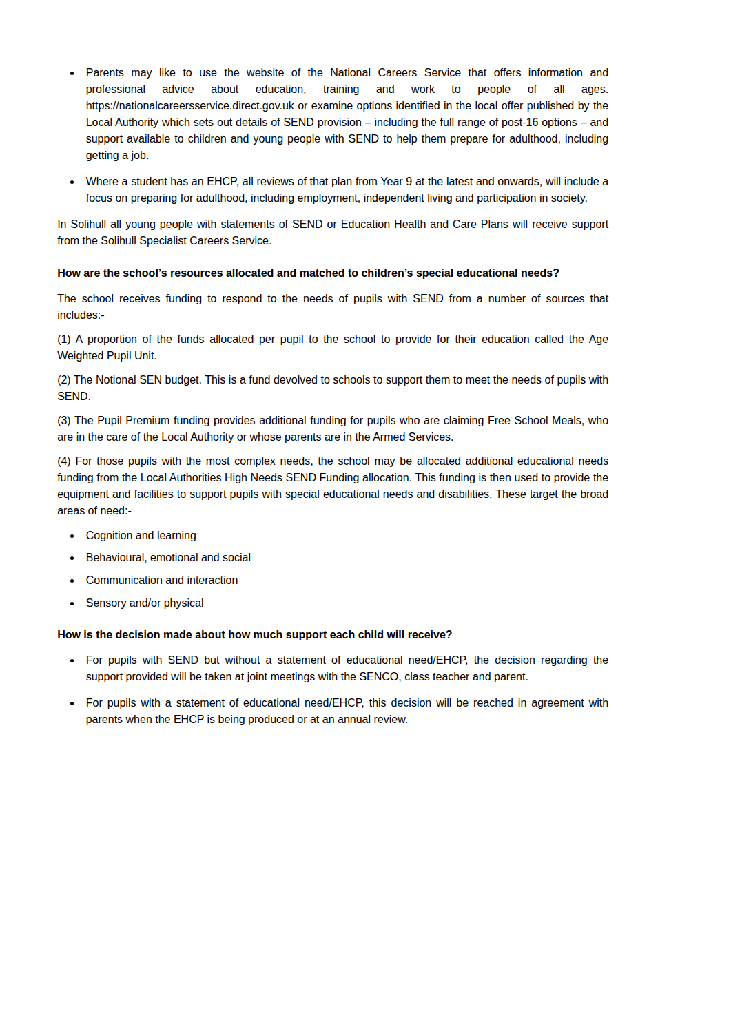Parents may like to use the website of the National Careers Service that offers information and professional advice about education, training and work to people of all ages. https://nationalcareersservice.direct.gov.uk or examine options identified in the local offer published by the Local Authority which sets out details of SEND provision – including the full range of post-16 options – and support available to children and young people with SEND to help them prepare for adulthood, including getting a job.
Where a student has an EHCP, all reviews of that plan from Year 9 at the latest and onwards, will include a focus on preparing for adulthood, including employment, independent living and participation in society.
In Solihull all young people with statements of SEND or Education Health and Care Plans will receive support from the Solihull Specialist Careers Service.
How are the school’s resources allocated and matched to children’s special educational needs?
The school receives funding to respond to the needs of pupils with SEND from a number of sources that includes:-
(1) A proportion of the funds allocated per pupil to the school to provide for their education called the Age Weighted Pupil Unit.
(2) The Notional SEN budget. This is a fund devolved to schools to support them to meet the needs of pupils with SEND.
(3) The Pupil Premium funding provides additional funding for pupils who are claiming Free School Meals, who are in the care of the Local Authority or whose parents are in the Armed Services.
(4) For those pupils with the most complex needs, the school may be allocated additional educational needs funding from the Local Authorities High Needs SEND Funding allocation. This funding is then used to provide the equipment and facilities to support pupils with special educational needs and disabilities. These target the broad areas of need:-
Cognition and learning
Behavioural, emotional and social
Communication and interaction
Sensory and/or physical
How is the decision made about how much support each child will receive?
For pupils with SEND but without a statement of educational need/EHCP, the decision regarding the support provided will be taken at joint meetings with the SENCO, class teacher and parent.
For pupils with a statement of educational need/EHCP, this decision will be reached in agreement with parents when the EHCP is being produced or at an annual review.